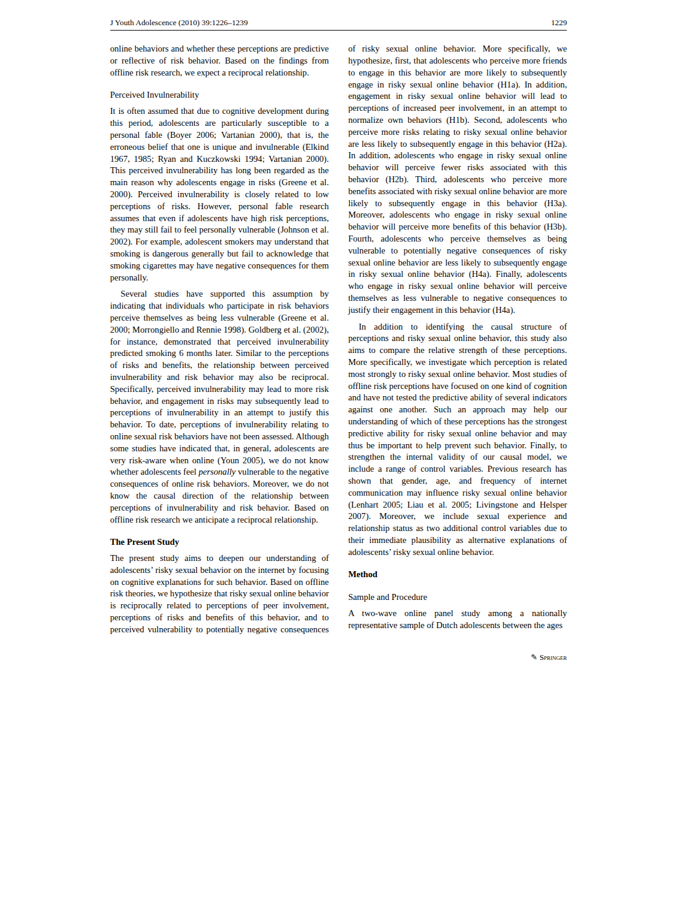J Youth Adolescence (2010) 39:1226–1239 1229
online behaviors and whether these perceptions are predictive or reflective of risk behavior. Based on the findings from offline risk research, we expect a reciprocal relationship.
Perceived Invulnerability
It is often assumed that due to cognitive development during this period, adolescents are particularly susceptible to a personal fable (Boyer 2006; Vartanian 2000), that is, the erroneous belief that one is unique and invulnerable (Elkind 1967, 1985; Ryan and Kuczkowski 1994; Vartanian 2000). This perceived invulnerability has long been regarded as the main reason why adolescents engage in risks (Greene et al. 2000). Perceived invulnerability is closely related to low perceptions of risks. However, personal fable research assumes that even if adolescents have high risk perceptions, they may still fail to feel personally vulnerable (Johnson et al. 2002). For example, adolescent smokers may understand that smoking is dangerous generally but fail to acknowledge that smoking cigarettes may have negative consequences for them personally.
Several studies have supported this assumption by indicating that individuals who participate in risk behaviors perceive themselves as being less vulnerable (Greene et al. 2000; Morrongiello and Rennie 1998). Goldberg et al. (2002), for instance, demonstrated that perceived invulnerability predicted smoking 6 months later. Similar to the perceptions of risks and benefits, the relationship between perceived invulnerability and risk behavior may also be reciprocal. Specifically, perceived invulnerability may lead to more risk behavior, and engagement in risks may subsequently lead to perceptions of invulnerability in an attempt to justify this behavior. To date, perceptions of invulnerability relating to online sexual risk behaviors have not been assessed. Although some studies have indicated that, in general, adolescents are very risk-aware when online (Youn 2005), we do not know whether adolescents feel personally vulnerable to the negative consequences of online risk behaviors. Moreover, we do not know the causal direction of the relationship between perceptions of invulnerability and risk behavior. Based on offline risk research we anticipate a reciprocal relationship.
The Present Study
The present study aims to deepen our understanding of adolescents’ risky sexual behavior on the internet by focusing on cognitive explanations for such behavior. Based on offline risk theories, we hypothesize that risky sexual online behavior is reciprocally related to perceptions of peer involvement, perceptions of risks and benefits of this behavior, and to perceived vulnerability to potentially negative consequences of risky sexual online behavior. More specifically, we hypothesize, first, that adolescents who perceive more friends to engage in this behavior are more likely to subsequently engage in risky sexual online behavior (H1a). In addition, engagement in risky sexual online behavior will lead to perceptions of increased peer involvement, in an attempt to normalize own behaviors (H1b). Second, adolescents who perceive more risks relating to risky sexual online behavior are less likely to subsequently engage in this behavior (H2a). In addition, adolescents who engage in risky sexual online behavior will perceive fewer risks associated with this behavior (H2b). Third, adolescents who perceive more benefits associated with risky sexual online behavior are more likely to subsequently engage in this behavior (H3a). Moreover, adolescents who engage in risky sexual online behavior will perceive more benefits of this behavior (H3b). Fourth, adolescents who perceive themselves as being vulnerable to potentially negative consequences of risky sexual online behavior are less likely to subsequently engage in risky sexual online behavior (H4a). Finally, adolescents who engage in risky sexual online behavior will perceive themselves as less vulnerable to negative consequences to justify their engagement in this behavior (H4a).
In addition to identifying the causal structure of perceptions and risky sexual online behavior, this study also aims to compare the relative strength of these perceptions. More specifically, we investigate which perception is related most strongly to risky sexual online behavior. Most studies of offline risk perceptions have focused on one kind of cognition and have not tested the predictive ability of several indicators against one another. Such an approach may help our understanding of which of these perceptions has the strongest predictive ability for risky sexual online behavior and may thus be important to help prevent such behavior. Finally, to strengthen the internal validity of our causal model, we include a range of control variables. Previous research has shown that gender, age, and frequency of internet communication may influence risky sexual online behavior (Lenhart 2005; Liau et al. 2005; Livingstone and Helsper 2007). Moreover, we include sexual experience and relationship status as two additional control variables due to their immediate plausibility as alternative explanations of adolescents’ risky sexual online behavior.
Method
Sample and Procedure
A two-wave online panel study among a nationally representative sample of Dutch adolescents between the ages
✎ Springer